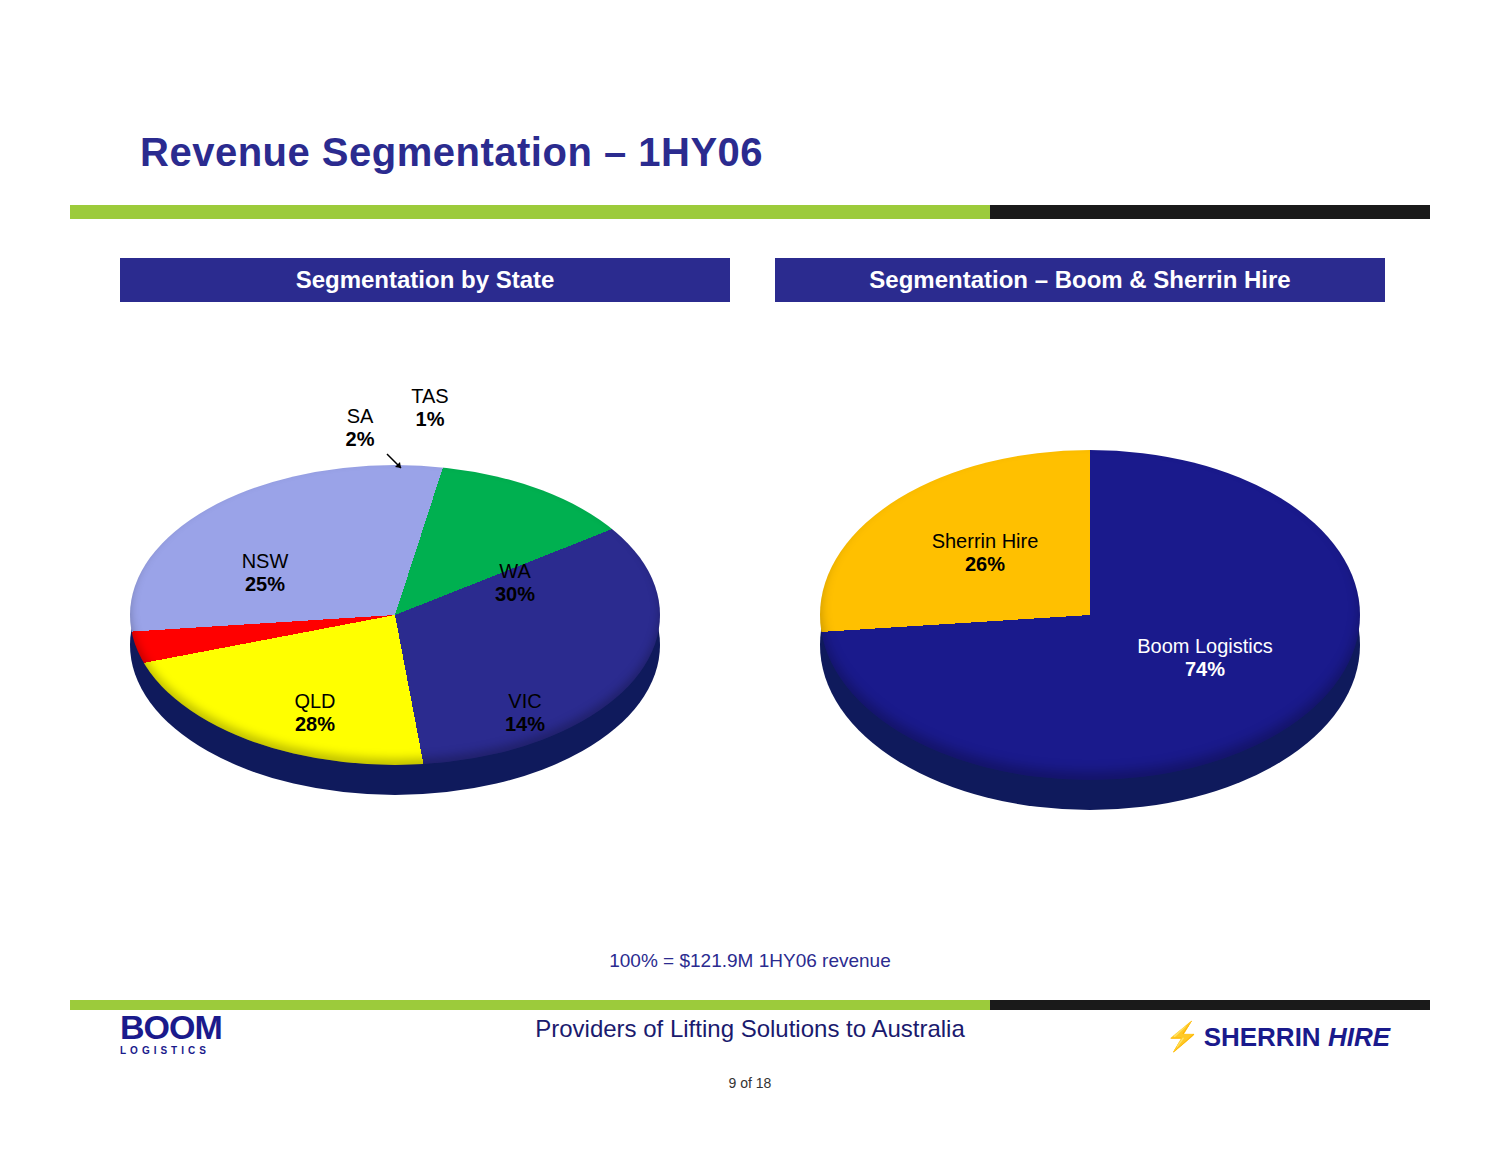Revenue Segmentation – 1HY06
Segmentation by State
Segmentation – Boom & Sherrin Hire
WA30%
VIC14%
QLD28%
NSW25%
SA2%
TAS1%
Sherrin Hire26%
Boom Logistics74%
100% = $121.9M 1HY06 revenue
Providers of Lifting Solutions to Australia
9 of 18
BOOMLOGISTICS
⚡SHERRIN HIRE